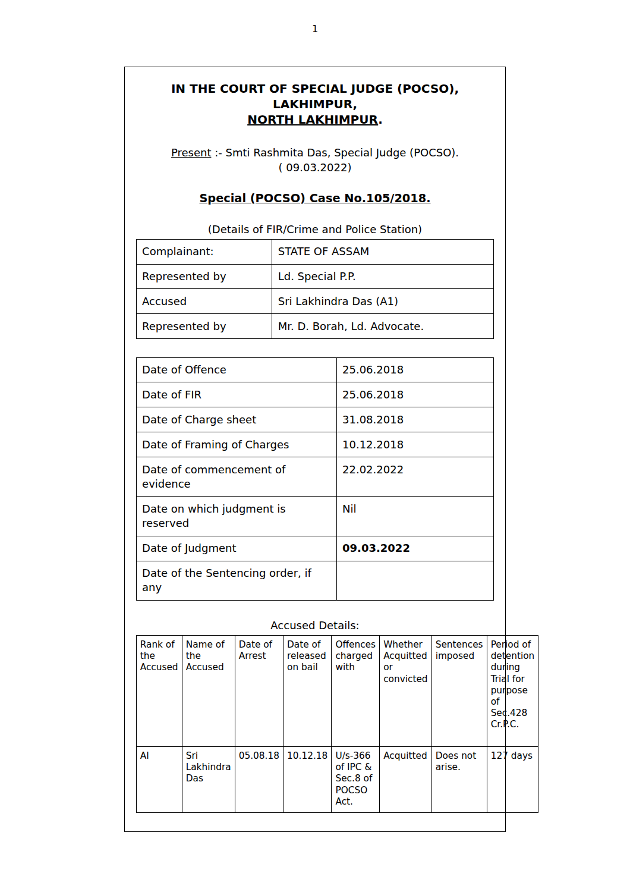1
IN THE COURT OF SPECIAL JUDGE (POCSO), LAKHIMPUR,
NORTH LAKHIMPUR.
Present :- Smti Rashmita Das, Special Judge (POCSO).( 09.03.2022)
Special (POCSO) Case No.105/2018.
(Details of FIR/Crime and Police Station)
| Complainant: | STATE OF ASSAM |
| Represented by | Ld. Special P.P. |
| Accused | Sri Lakhindra Das (A1) |
| Represented by | Mr. D. Borah, Ld. Advocate. |
| Date of Offence | 25.06.2018 |
| Date of FIR | 25.06.2018 |
| Date of Charge sheet | 31.08.2018 |
| Date of Framing of Charges | 10.12.2018 |
| Date of commencement of evidence | 22.02.2022 |
| Date on which judgment is reserved | Nil |
| Date of Judgment | 09.03.2022 |
| Date of the Sentencing order, if any | |
Accused Details:
| Rank of the Accused | Name of the Accused | Date of Arrest | Date of released on bail | Offences charged with | Whether Acquitted or convicted | Sentences imposed | Period of detention during Trial for purpose of Sec.428 Cr.P.C. |
| AI | Sri Lakhindra Das | 05.08.18 | 10.12.18 | U/s-366 of IPC & Sec.8 of POCSO Act. | Acquitted | Does not arise. | 127 days |